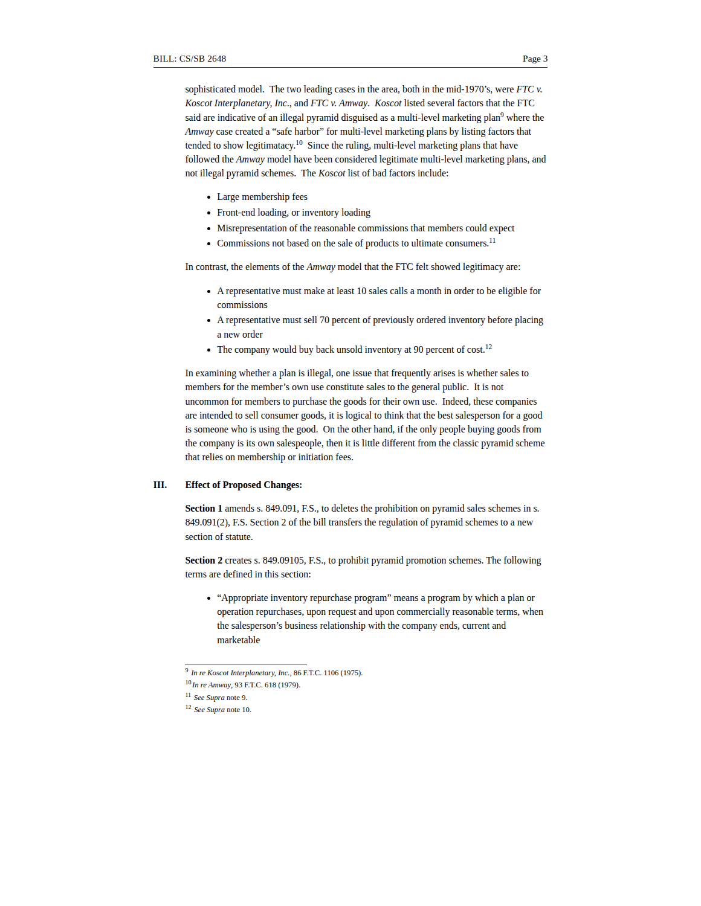BILL: CS/SB 2648 Page 3
sophisticated model. The two leading cases in the area, both in the mid-1970’s, were FTC v. Koscot Interplanetary, Inc., and FTC v. Amway. Koscot listed several factors that the FTC said are indicative of an illegal pyramid disguised as a multi-level marketing plan9 where the Amway case created a “safe harbor” for multi-level marketing plans by listing factors that tended to show legitimatacy.10 Since the ruling, multi-level marketing plans that have followed the Amway model have been considered legitimate multi-level marketing plans, and not illegal pyramid schemes. The Koscot list of bad factors include:
Large membership fees
Front-end loading, or inventory loading
Misrepresentation of the reasonable commissions that members could expect
Commissions not based on the sale of products to ultimate consumers.11
In contrast, the elements of the Amway model that the FTC felt showed legitimacy are:
A representative must make at least 10 sales calls a month in order to be eligible for commissions
A representative must sell 70 percent of previously ordered inventory before placing a new order
The company would buy back unsold inventory at 90 percent of cost.12
In examining whether a plan is illegal, one issue that frequently arises is whether sales to members for the member’s own use constitute sales to the general public. It is not uncommon for members to purchase the goods for their own use. Indeed, these companies are intended to sell consumer goods, it is logical to think that the best salesperson for a good is someone who is using the good. On the other hand, if the only people buying goods from the company is its own salespeople, then it is little different from the classic pyramid scheme that relies on membership or initiation fees.
III. Effect of Proposed Changes:
Section 1 amends s. 849.091, F.S., to deletes the prohibition on pyramid sales schemes in s. 849.091(2), F.S. Section 2 of the bill transfers the regulation of pyramid schemes to a new section of statute.
Section 2 creates s. 849.09105, F.S., to prohibit pyramid promotion schemes. The following terms are defined in this section:
“Appropriate inventory repurchase program” means a program by which a plan or operation repurchases, upon request and upon commercially reasonable terms, when the salesperson’s business relationship with the company ends, current and marketable
9 In re Koscot Interplanetary, Inc., 86 F.T.C. 1106 (1975).
10 In re Amway, 93 F.T.C. 618 (1979).
11 See Supra note 9.
12 See Supra note 10.